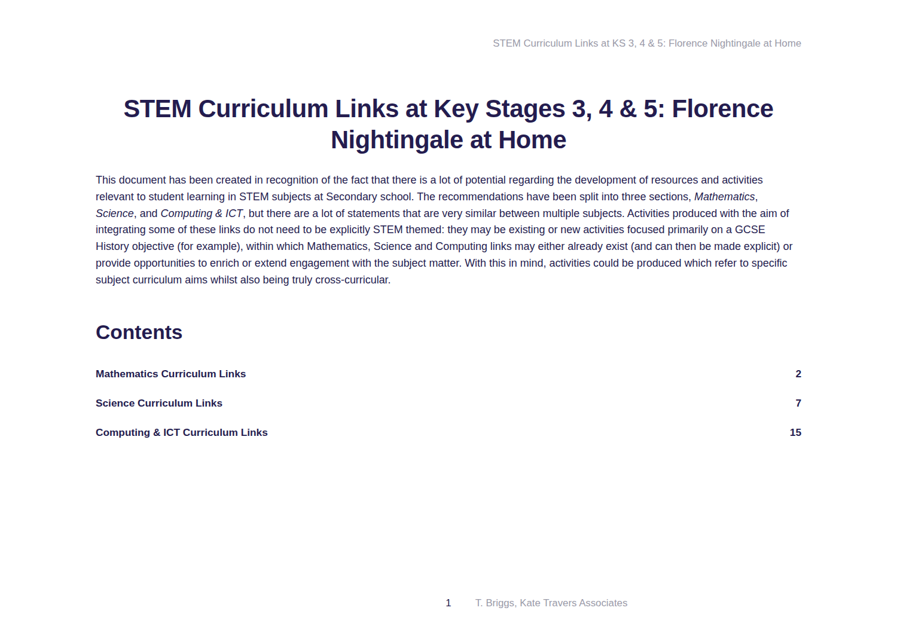STEM Curriculum Links at KS 3, 4 & 5: Florence Nightingale at Home
STEM Curriculum Links at Key Stages 3, 4 & 5: Florence Nightingale at Home
This document has been created in recognition of the fact that there is a lot of potential regarding the development of resources and activities relevant to student learning in STEM subjects at Secondary school. The recommendations have been split into three sections, Mathematics, Science, and Computing & ICT, but there are a lot of statements that are very similar between multiple subjects. Activities produced with the aim of integrating some of these links do not need to be explicitly STEM themed: they may be existing or new activities focused primarily on a GCSE History objective (for example), within which Mathematics, Science and Computing links may either already exist (and can then be made explicit) or provide opportunities to enrich or extend engagement with the subject matter. With this in mind, activities could be produced which refer to specific subject curriculum aims whilst also being truly cross-curricular.
Contents
Mathematics Curriculum Links 2
Science Curriculum Links 7
Computing & ICT Curriculum Links 15
1
T. Briggs, Kate Travers Associates